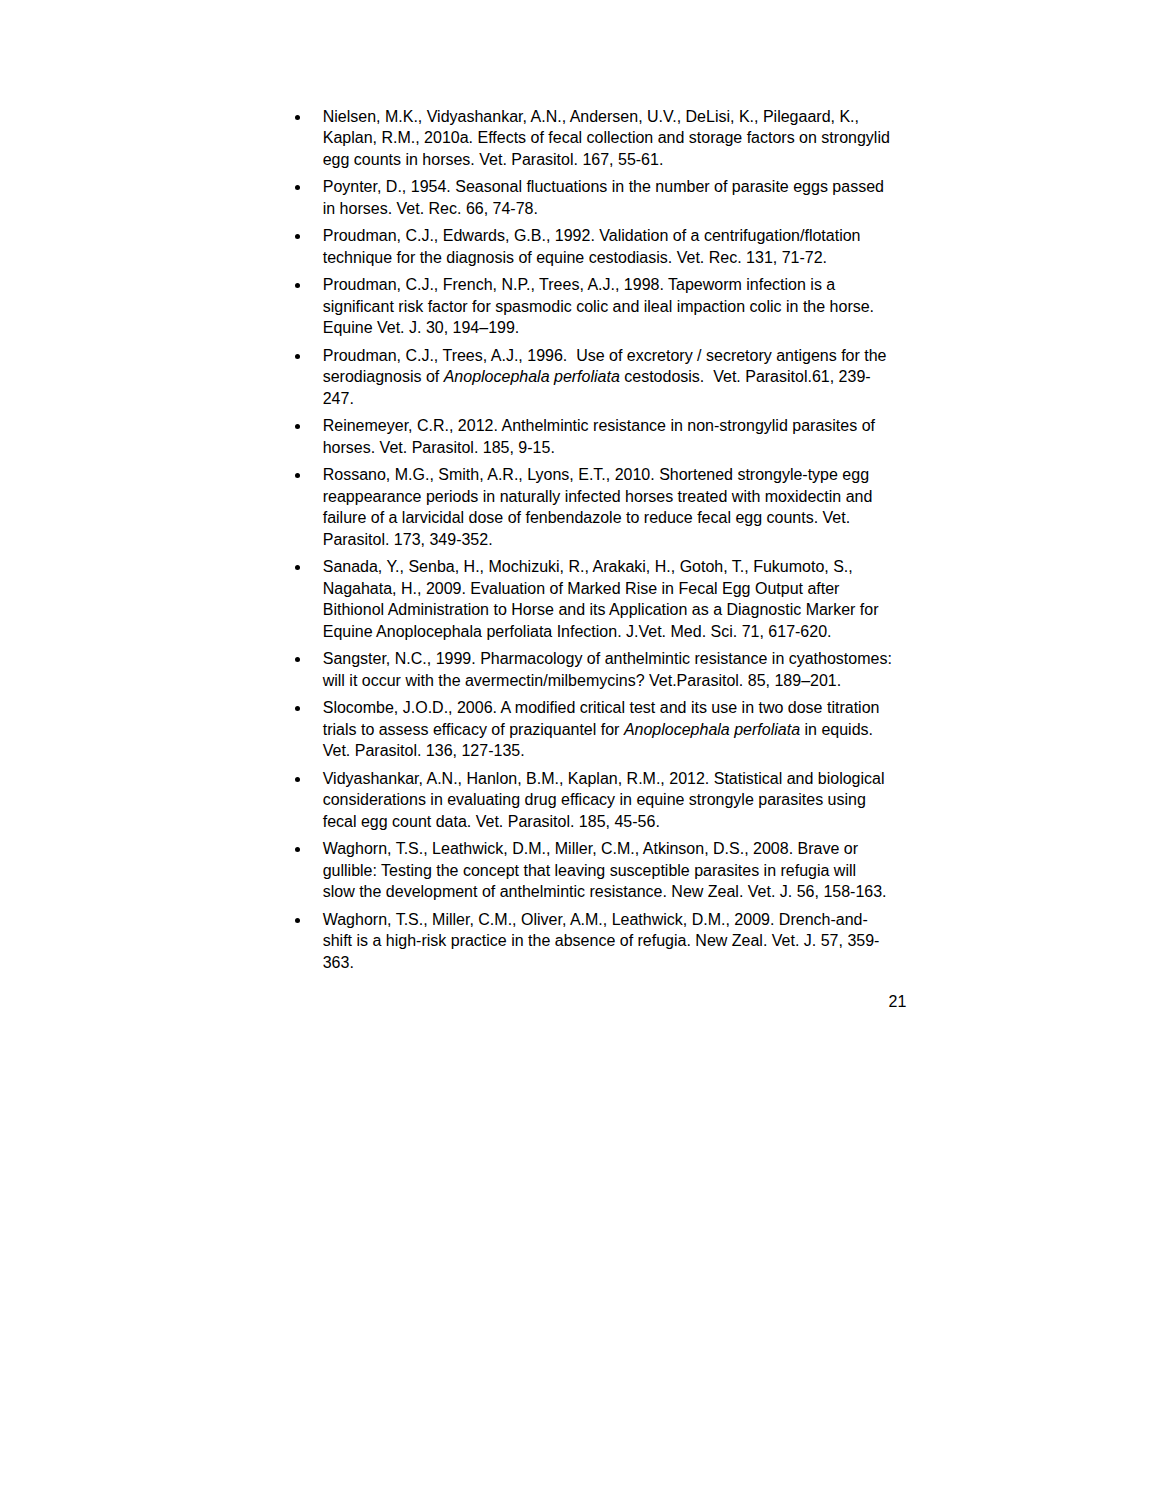Nielsen, M.K., Vidyashankar, A.N., Andersen, U.V., DeLisi, K., Pilegaard, K., Kaplan, R.M., 2010a. Effects of fecal collection and storage factors on strongylid egg counts in horses. Vet. Parasitol. 167, 55-61.
Poynter, D., 1954. Seasonal fluctuations in the number of parasite eggs passed in horses. Vet. Rec. 66, 74-78.
Proudman, C.J., Edwards, G.B., 1992. Validation of a centrifugation/flotation technique for the diagnosis of equine cestodiasis. Vet. Rec. 131, 71-72.
Proudman, C.J., French, N.P., Trees, A.J., 1998. Tapeworm infection is a significant risk factor for spasmodic colic and ileal impaction colic in the horse. Equine Vet. J. 30, 194–199.
Proudman, C.J., Trees, A.J., 1996. Use of excretory / secretory antigens for the serodiagnosis of Anoplocephala perfoliata cestodosis. Vet. Parasitol.61, 239-247.
Reinemeyer, C.R., 2012. Anthelmintic resistance in non-strongylid parasites of horses. Vet. Parasitol. 185, 9-15.
Rossano, M.G., Smith, A.R., Lyons, E.T., 2010. Shortened strongyle-type egg reappearance periods in naturally infected horses treated with moxidectin and failure of a larvicidal dose of fenbendazole to reduce fecal egg counts. Vet. Parasitol. 173, 349-352.
Sanada, Y., Senba, H., Mochizuki, R., Arakaki, H., Gotoh, T., Fukumoto, S., Nagahata, H., 2009. Evaluation of Marked Rise in Fecal Egg Output after Bithionol Administration to Horse and its Application as a Diagnostic Marker for Equine Anoplocephala perfoliata Infection. J.Vet. Med. Sci. 71, 617-620.
Sangster, N.C., 1999. Pharmacology of anthelmintic resistance in cyathostomes: will it occur with the avermectin/milbemycins? Vet.Parasitol. 85, 189–201.
Slocombe, J.O.D., 2006. A modified critical test and its use in two dose titration trials to assess efficacy of praziquantel for Anoplocephala perfoliata in equids. Vet. Parasitol. 136, 127-135.
Vidyashankar, A.N., Hanlon, B.M., Kaplan, R.M., 2012. Statistical and biological considerations in evaluating drug efficacy in equine strongyle parasites using fecal egg count data. Vet. Parasitol. 185, 45-56.
Waghorn, T.S., Leathwick, D.M., Miller, C.M., Atkinson, D.S., 2008. Brave or gullible: Testing the concept that leaving susceptible parasites in refugia will slow the development of anthelmintic resistance. New Zeal. Vet. J. 56, 158-163.
Waghorn, T.S., Miller, C.M., Oliver, A.M., Leathwick, D.M., 2009. Drench-and-shift is a high-risk practice in the absence of refugia. New Zeal. Vet. J. 57, 359-363.
21